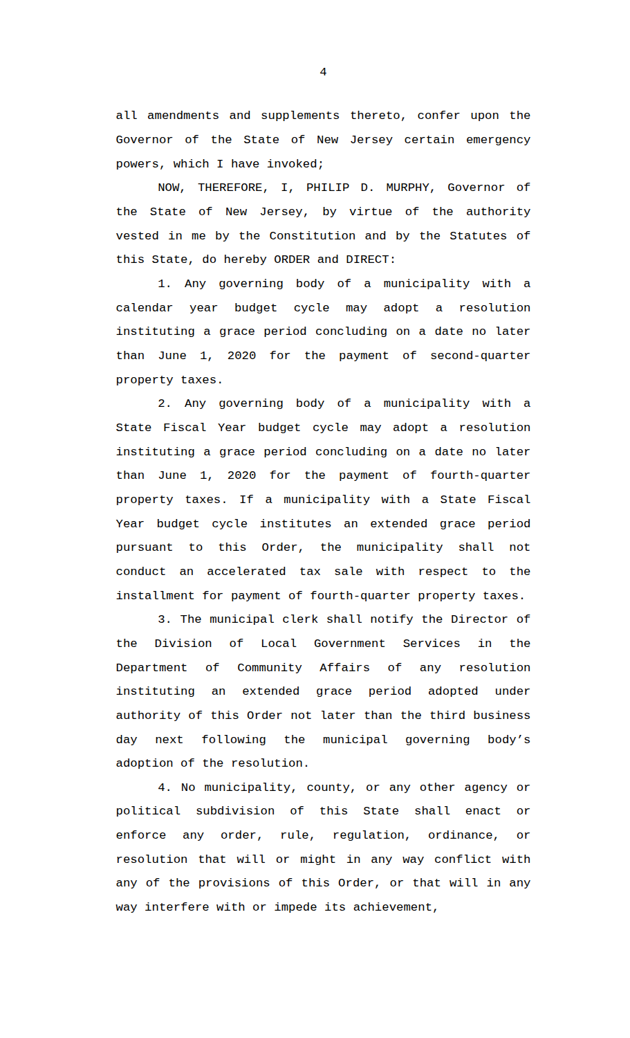4
all amendments and supplements thereto, confer upon the Governor of the State of New Jersey certain emergency powers, which I have invoked;
NOW, THEREFORE, I, PHILIP D. MURPHY, Governor of the State of New Jersey, by virtue of the authority vested in me by the Constitution and by the Statutes of this State, do hereby ORDER and DIRECT:
1. Any governing body of a municipality with a calendar year budget cycle may adopt a resolution instituting a grace period concluding on a date no later than June 1, 2020 for the payment of second-quarter property taxes.
2. Any governing body of a municipality with a State Fiscal Year budget cycle may adopt a resolution instituting a grace period concluding on a date no later than June 1, 2020 for the payment of fourth-quarter property taxes. If a municipality with a State Fiscal Year budget cycle institutes an extended grace period pursuant to this Order, the municipality shall not conduct an accelerated tax sale with respect to the installment for payment of fourth-quarter property taxes.
3. The municipal clerk shall notify the Director of the Division of Local Government Services in the Department of Community Affairs of any resolution instituting an extended grace period adopted under authority of this Order not later than the third business day next following the municipal governing body’s adoption of the resolution.
4. No municipality, county, or any other agency or political subdivision of this State shall enact or enforce any order, rule, regulation, ordinance, or resolution that will or might in any way conflict with any of the provisions of this Order, or that will in any way interfere with or impede its achievement,